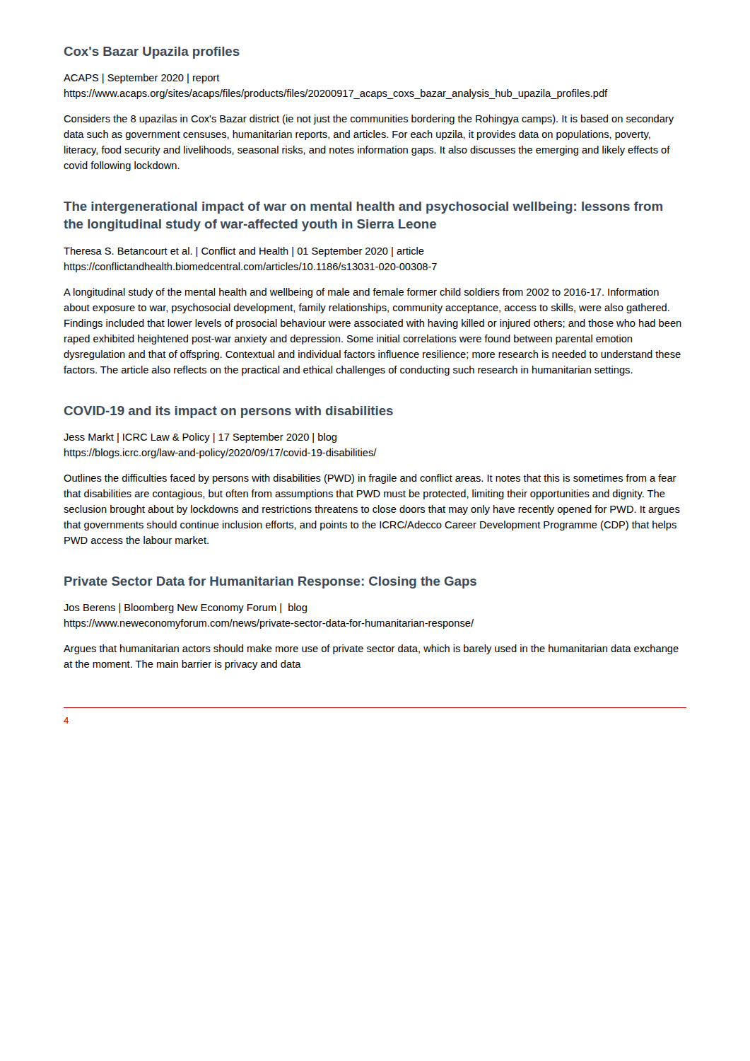Cox's Bazar Upazila profiles
ACAPS | September 2020 | report
https://www.acaps.org/sites/acaps/files/products/files/20200917_acaps_coxs_bazar_analysis_hub_upazila_profiles.pdf
Considers the 8 upazilas in Cox's Bazar district (ie not just the communities bordering the Rohingya camps). It is based on secondary data such as government censuses, humanitarian reports, and articles. For each upzila, it provides data on populations, poverty, literacy, food security and livelihoods, seasonal risks, and notes information gaps. It also discusses the emerging and likely effects of covid following lockdown.
The intergenerational impact of war on mental health and psychosocial wellbeing: lessons from the longitudinal study of war-affected youth in Sierra Leone
Theresa S. Betancourt et al. | Conflict and Health | 01 September 2020 | article
https://conflictandhealth.biomedcentral.com/articles/10.1186/s13031-020-00308-7
A longitudinal study of the mental health and wellbeing of male and female former child soldiers from 2002 to 2016-17. Information about exposure to war, psychosocial development, family relationships, community acceptance, access to skills, were also gathered. Findings included that lower levels of prosocial behaviour were associated with having killed or injured others; and those who had been raped exhibited heightened post-war anxiety and depression. Some initial correlations were found between parental emotion dysregulation and that of offspring. Contextual and individual factors influence resilience; more research is needed to understand these factors. The article also reflects on the practical and ethical challenges of conducting such research in humanitarian settings.
COVID-19 and its impact on persons with disabilities
Jess Markt | ICRC Law & Policy | 17 September 2020 | blog
https://blogs.icrc.org/law-and-policy/2020/09/17/covid-19-disabilities/
Outlines the difficulties faced by persons with disabilities (PWD) in fragile and conflict areas. It notes that this is sometimes from a fear that disabilities are contagious, but often from assumptions that PWD must be protected, limiting their opportunities and dignity. The seclusion brought about by lockdowns and restrictions threatens to close doors that may only have recently opened for PWD. It argues that governments should continue inclusion efforts, and points to the ICRC/Adecco Career Development Programme (CDP) that helps PWD access the labour market.
Private Sector Data for Humanitarian Response: Closing the Gaps
Jos Berens | Bloomberg New Economy Forum | blog
https://www.neweconomyforum.com/news/private-sector-data-for-humanitarian-response/
Argues that humanitarian actors should make more use of private sector data, which is barely used in the humanitarian data exchange at the moment. The main barrier is privacy and data
4